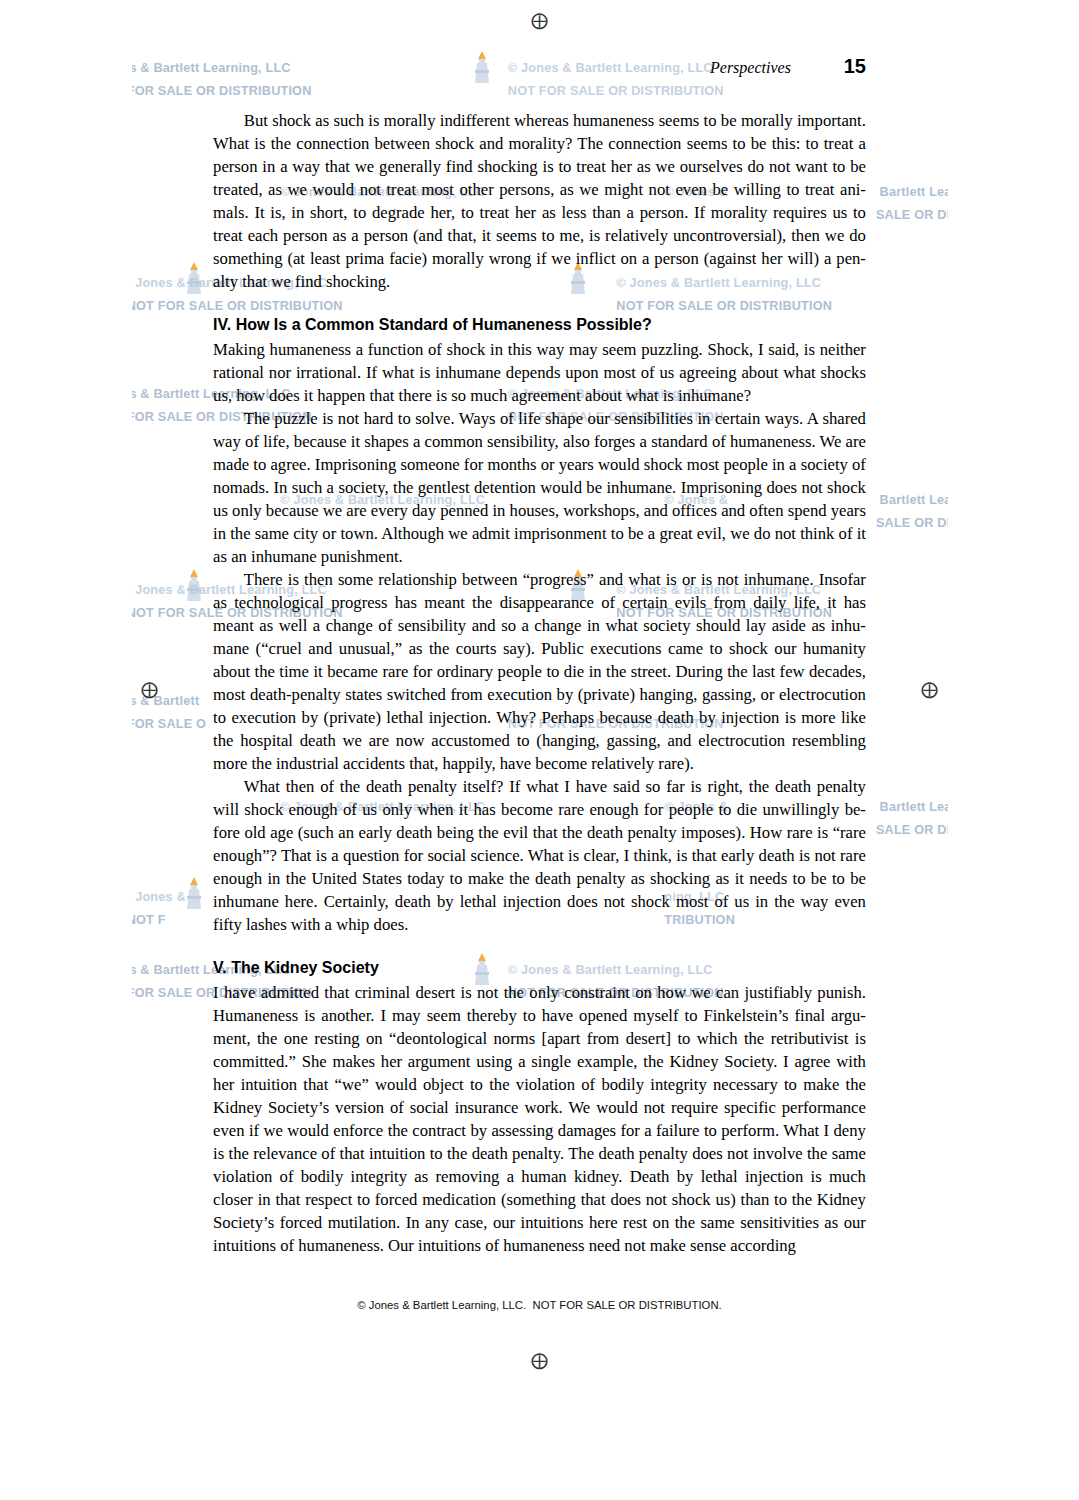⨁
⨁
⨁
⨁
nes & Bartlett Learning, LLC
FOR SALE OR DISTRIBUTION
© Jones & Bartlett Learning, LLC
NOT FOR SALE OR DISTRIBUTION
Bartlett Learnin
SALE OR DISTR
© Jones & Bartlett Learning, LLC
© Jones &
© Jones & Bartlett Learning, LLC
NOT FOR SALE OR DISTRIBUTION
© Jones & Bartlett Learning, LLC
NOT FOR SALE OR DISTRIBUTION
nes & Bartlett Learning, LLC
FOR SALE OR DISTRIBUTION
© Jones & Bartlett Learning, LLC
NOT FOR SALE OR DISTRIBUTION
© Jones & Bartlett Learning, LLC
© Jones &
Bartlett Learnin
SALE OR DISTR
© Jones & Bartlett Learning, LLC
NOT FOR SALE OR DISTRIBUTION
© Jones & Bartlett Learning, LLC
NOT FOR SALE OR DISTRIBUTION
nes & Bartlett
FOR SALE O
NOT FOR SALE OR DISTRIBUTION
© Jones & Bartlett Learning, LLC
© Jones &
Bartlett Learnin
SALE OR DISTR
© Jones &
NOT F
ning, LLC
TRIBUTION
nes & Bartlett Learning, LLC
FOR SALE OR DISTRIBUTION
© Jones & Bartlett Learning, LLC
NOT FOR SALE OR DISTRIBUTION
Perspectives 15
But shock as such is morally indifferent whereas humaneness seems to be morally important. What is the connection between shock and morality? The connection seems to be this: to treat a person in a way that we generally find shocking is to treat her as we ourselves do not want to be treated, as we would not treat most other persons, as we might not even be willing to treat animals. It is, in short, to degrade her, to treat her as less than a person. If morality requires us to treat each person as a person (and that, it seems to me, is relatively uncontroversial), then we do something (at least prima facie) morally wrong if we inflict on a person (against her will) a penalty that we find shocking.
IV. How Is a Common Standard of Humaneness Possible?
Making humaneness a function of shock in this way may seem puzzling. Shock, I said, is neither rational nor irrational. If what is inhumane depends upon most of us agreeing about what shocks us, how does it happen that there is so much agreement about what is inhumane?
The puzzle is not hard to solve. Ways of life shape our sensibilities in certain ways. A shared way of life, because it shapes a common sensibility, also forges a standard of humaneness. We are made to agree. Imprisoning someone for months or years would shock most people in a society of nomads. In such a society, the gentlest detention would be inhumane. Imprisoning does not shock us only because we are every day penned in houses, workshops, and offices and often spend years in the same city or town. Although we admit imprisonment to be a great evil, we do not think of it as an inhumane punishment.
There is then some relationship between “progress” and what is or is not inhumane. Insofar as technological progress has meant the disappearance of certain evils from daily life, it has meant as well a change of sensibility and so a change in what society should lay aside as inhumane (“cruel and unusual,” as the courts say). Public executions came to shock our humanity about the time it became rare for ordinary people to die in the street. During the last few decades, most death-penalty states switched from execution by (private) hanging, gassing, or electrocution to execution by (private) lethal injection. Why? Perhaps because death by injection is more like the hospital death we are now accustomed to (hanging, gassing, and electrocution resembling more the industrial accidents that, happily, have become relatively rare).
What then of the death penalty itself? If what I have said so far is right, the death penalty will shock enough of us only when it has become rare enough for people to die unwillingly before old age (such an early death being the evil that the death penalty imposes). How rare is “rare enough”? That is a question for social science. What is clear, I think, is that early death is not rare enough in the United States today to make the death penalty as shocking as it needs to be to be inhumane here. Certainly, death by lethal injection does not shock most of us in the way even fifty lashes with a whip does.
V. The Kidney Society
I have admitted that criminal desert is not the only constraint on how we can justifiably punish. Humaneness is another. I may seem thereby to have opened myself to Finkelstein’s final argument, the one resting on “deontological norms [apart from desert] to which the retributivist is committed.” She makes her argument using a single example, the Kidney Society. I agree with her intuition that “we” would object to the violation of bodily integrity necessary to make the Kidney Society’s version of social insurance work. We would not require specific performance even if we would enforce the contract by assessing damages for a failure to perform. What I deny is the relevance of that intuition to the death penalty. The death penalty does not involve the same violation of bodily integrity as removing a human kidney. Death by lethal injection is much closer in that respect to forced medication (something that does not shock us) than to the Kidney Society’s forced mutilation. In any case, our intuitions here rest on the same sensitivities as our intuitions of humaneness. Our intuitions of humaneness need not make sense according
© Jones & Bartlett Learning, LLC. NOT FOR SALE OR DISTRIBUTION.